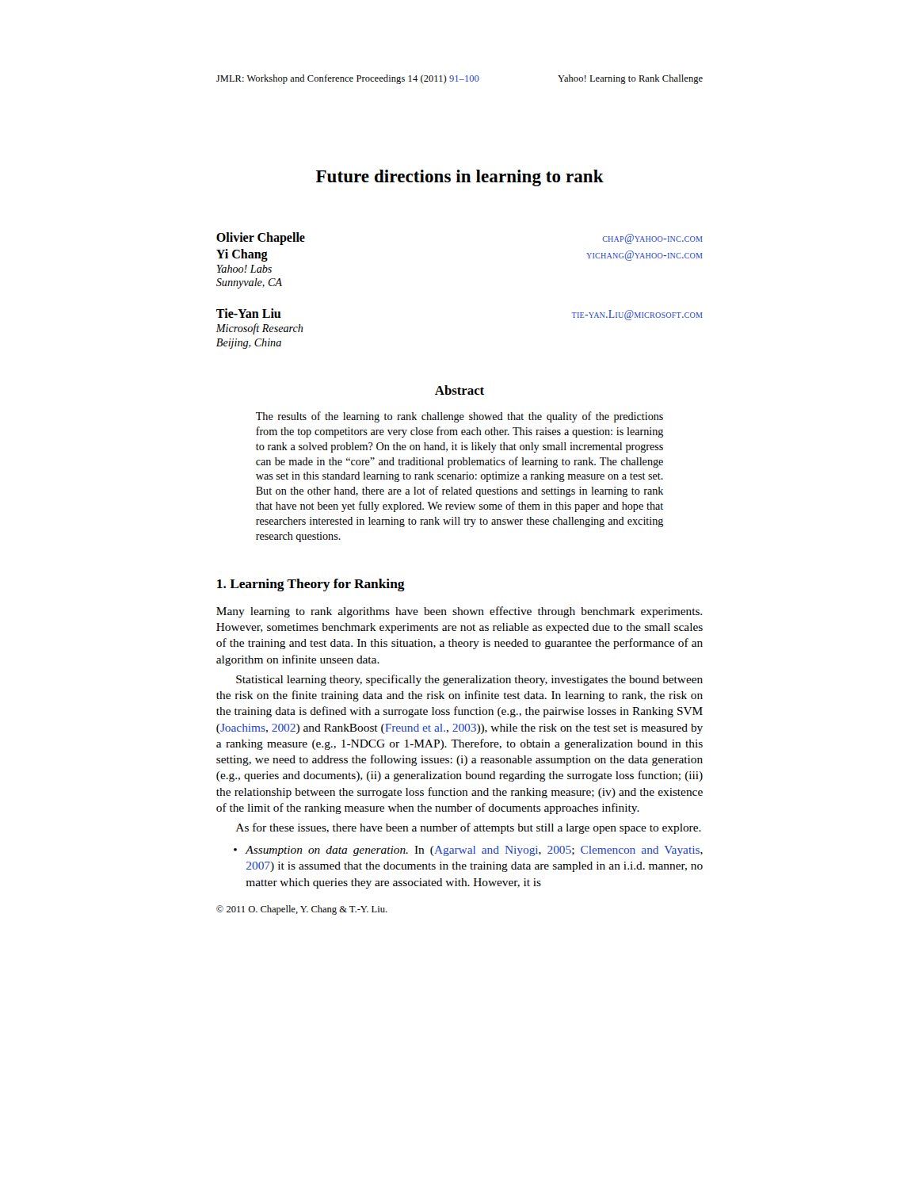JMLR: Workshop and Conference Proceedings 14 (2011) 91–100
Yahoo! Learning to Rank Challenge
Future directions in learning to rank
Olivier Chapelle chap@yahoo-inc.com
Yi Chang yichang@yahoo-inc.com
Yahoo! Labs
Sunnyvale, CA
Tie-Yan Liu tie-yan.Liu@microsoft.com
Microsoft Research
Beijing, China
Abstract
The results of the learning to rank challenge showed that the quality of the predictions from the top competitors are very close from each other. This raises a question: is learning to rank a solved problem? On the on hand, it is likely that only small incremental progress can be made in the “core” and traditional problematics of learning to rank. The challenge was set in this standard learning to rank scenario: optimize a ranking measure on a test set. But on the other hand, there are a lot of related questions and settings in learning to rank that have not been yet fully explored. We review some of them in this paper and hope that researchers interested in learning to rank will try to answer these challenging and exciting research questions.
1. Learning Theory for Ranking
Many learning to rank algorithms have been shown effective through benchmark experiments. However, sometimes benchmark experiments are not as reliable as expected due to the small scales of the training and test data. In this situation, a theory is needed to guarantee the performance of an algorithm on infinite unseen data.
Statistical learning theory, specifically the generalization theory, investigates the bound between the risk on the finite training data and the risk on infinite test data. In learning to rank, the risk on the training data is defined with a surrogate loss function (e.g., the pairwise losses in Ranking SVM (Joachims, 2002) and RankBoost (Freund et al., 2003)), while the risk on the test set is measured by a ranking measure (e.g., 1-NDCG or 1-MAP). Therefore, to obtain a generalization bound in this setting, we need to address the following issues: (i) a reasonable assumption on the data generation (e.g., queries and documents), (ii) a generalization bound regarding the surrogate loss function; (iii) the relationship between the surrogate loss function and the ranking measure; (iv) and the existence of the limit of the ranking measure when the number of documents approaches infinity.
As for these issues, there have been a number of attempts but still a large open space to explore.
Assumption on data generation. In (Agarwal and Niyogi, 2005; Clemencon and Vayatis, 2007) it is assumed that the documents in the training data are sampled in an i.i.d. manner, no matter which queries they are associated with. However, it is
© 2011 O. Chapelle, Y. Chang & T.-Y. Liu.